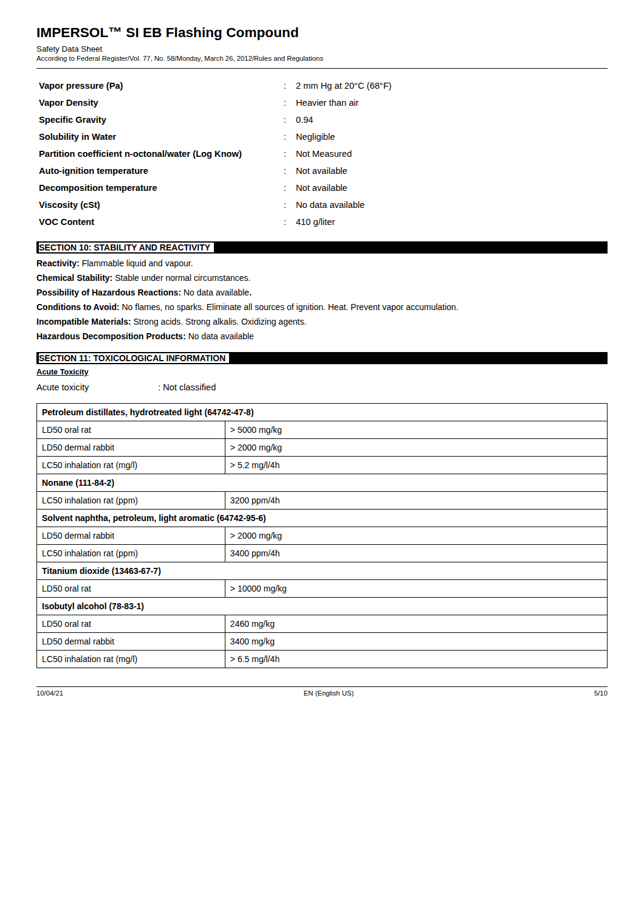IMPERSOL™ SI EB Flashing Compound
Safety Data Sheet
According to Federal Register/Vol. 77, No. 58/Monday, March 26, 2012/Rules and Regulations
| Vapor pressure (Pa) | : | 2 mm Hg at 20°C (68°F) |
| Vapor Density | : | Heavier than air |
| Specific Gravity | : | 0.94 |
| Solubility in Water | : | Negligible |
| Partition coefficient n-octonal/water (Log Know) | : | Not Measured |
| Auto-ignition temperature | : | Not available |
| Decomposition temperature | : | Not available |
| Viscosity (cSt) | : | No data available |
| VOC Content | : | 410 g/liter |
SECTION 10: STABILITY AND REACTIVITY
Reactivity: Flammable liquid and vapour.
Chemical Stability: Stable under normal circumstances.
Possibility of Hazardous Reactions: No data available.
Conditions to Avoid: No flames, no sparks. Eliminate all sources of ignition. Heat. Prevent vapor accumulation.
Incompatible Materials: Strong acids. Strong alkalis. Oxidizing agents.
Hazardous Decomposition Products: No data available
SECTION 11: TOXICOLOGICAL INFORMATION
Acute Toxicity
Acute toxicity: Not classified
| Petroleum distillates, hydrotreated light (64742-47-8) |
| LD50 oral rat | > 5000 mg/kg |
| LD50 dermal rabbit | > 2000 mg/kg |
| LC50 inhalation rat (mg/l) | > 5.2 mg/l/4h |
| Nonane (111-84-2) |
| LC50 inhalation rat (ppm) | 3200 ppm/4h |
| Solvent naphtha, petroleum, light aromatic (64742-95-6) |
| LD50 dermal rabbit | > 2000 mg/kg |
| LC50 inhalation rat (ppm) | 3400 ppm/4h |
| Titanium dioxide (13463-67-7) |
| LD50 oral rat | > 10000 mg/kg |
| Isobutyl alcohol (78-83-1) |
| LD50 oral rat | 2460 mg/kg |
| LD50 dermal rabbit | 3400 mg/kg |
| LC50 inhalation rat (mg/l) | > 6.5 mg/l/4h |
10/04/21
EN (English US)
5/10